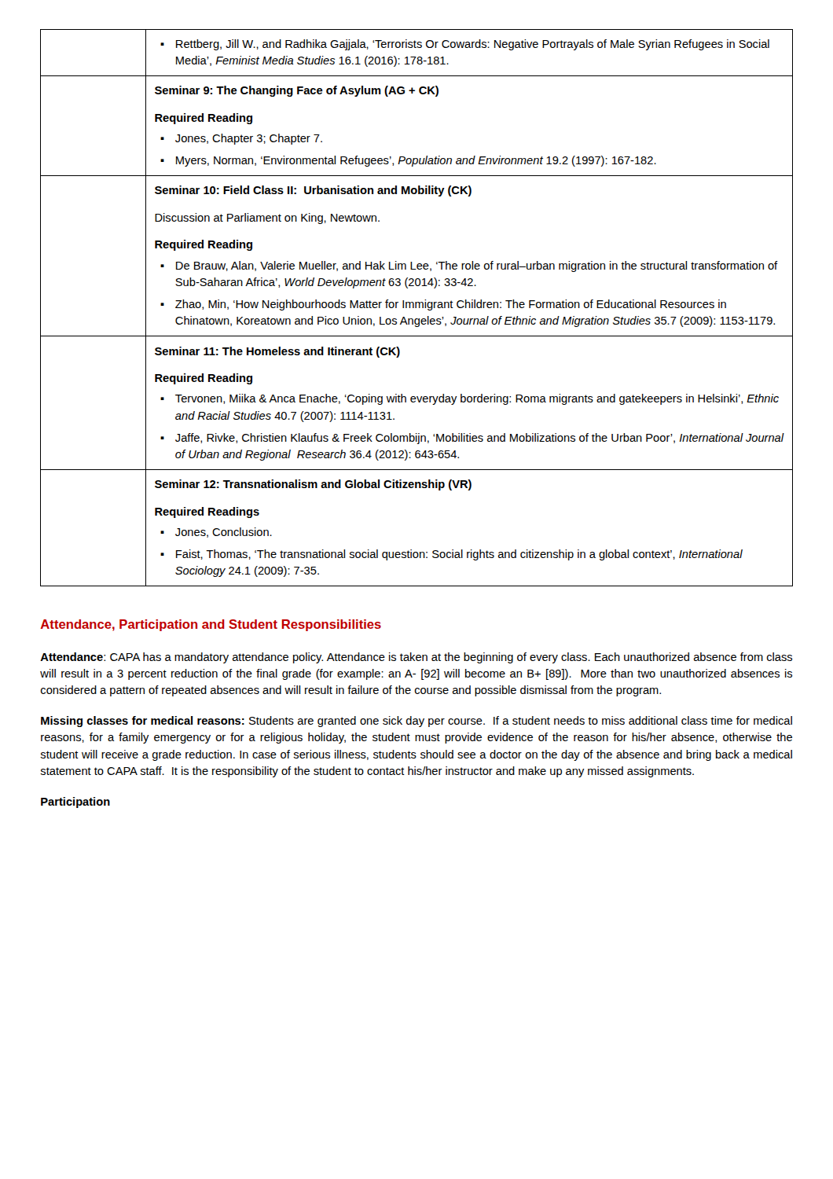| | Rettberg, Jill W., and Radhika Gajjala, ‘Terrorists Or Cowards: Negative Portrayals of Male Syrian Refugees in Social Media’, Feminist Media Studies 16.1 (2016): 178-181. |
| | Seminar 9: The Changing Face of Asylum (AG + CK) Required Reading Jones, Chapter 3; Chapter 7. Myers, Norman, ‘Environmental Refugees’, Population and Environment 19.2 (1997): 167-182. |
| | Seminar 10: Field Class II: Urbanisation and Mobility (CK) Discussion at Parliament on King, Newtown. Required Reading De Brauw, Alan, Valerie Mueller, and Hak Lim Lee, ‘The role of rural–urban migration in the structural transformation of Sub-Saharan Africa’, World Development 63 (2014): 33-42. Zhao, Min, ‘How Neighbourhoods Matter for Immigrant Children: The Formation of Educational Resources in Chinatown, Koreatown and Pico Union, Los Angeles’, Journal of Ethnic and Migration Studies 35.7 (2009): 1153-1179. |
| | Seminar 11: The Homeless and Itinerant (CK) Required Reading Tervonen, Miika & Anca Enache, ‘Coping with everyday bordering: Roma migrants and gatekeepers in Helsinki’, Ethnic and Racial Studies 40.7 (2007): 1114-1131. Jaffe, Rivke, Christien Klaufus & Freek Colombijn, ‘Mobilities and Mobilizations of the Urban Poor’, International Journal of Urban and Regional Research 36.4 (2012): 643-654. |
| | Seminar 12: Transnationalism and Global Citizenship (VR) Required Readings Jones, Conclusion. Faist, Thomas, ‘The transnational social question: Social rights and citizenship in a global context’, International Sociology 24.1 (2009): 7-35. |
Attendance, Participation and Student Responsibilities
Attendance: CAPA has a mandatory attendance policy. Attendance is taken at the beginning of every class. Each unauthorized absence from class will result in a 3 percent reduction of the final grade (for example: an A- [92] will become an B+ [89]). More than two unauthorized absences is considered a pattern of repeated absences and will result in failure of the course and possible dismissal from the program.
Missing classes for medical reasons: Students are granted one sick day per course. If a student needs to miss additional class time for medical reasons, for a family emergency or for a religious holiday, the student must provide evidence of the reason for his/her absence, otherwise the student will receive a grade reduction. In case of serious illness, students should see a doctor on the day of the absence and bring back a medical statement to CAPA staff. It is the responsibility of the student to contact his/her instructor and make up any missed assignments.
Participation